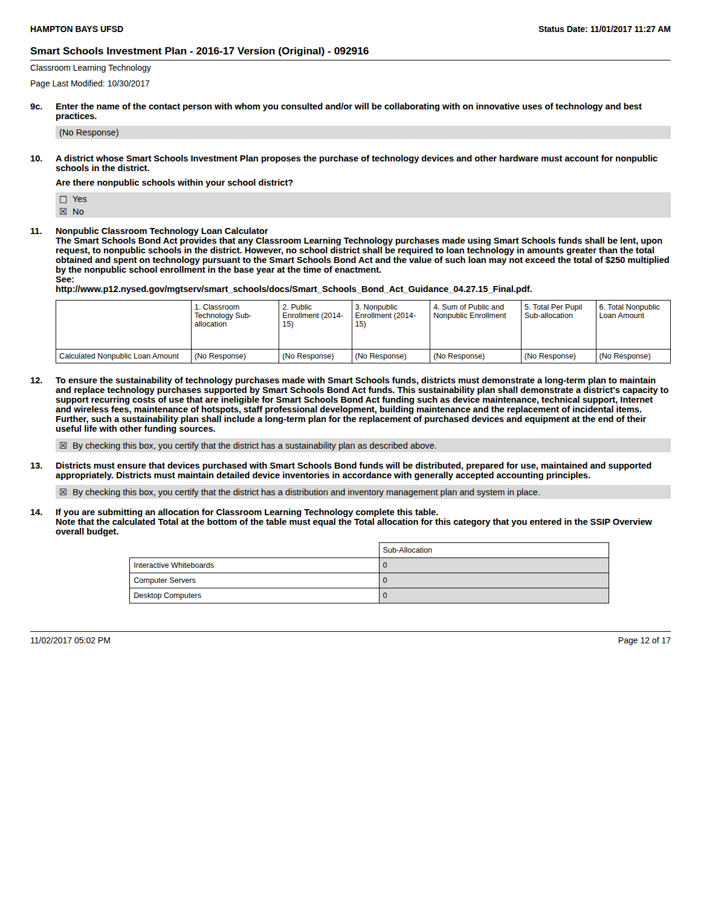HAMPTON BAYS UFSD
Status Date: 11/01/2017 11:27 AM
Smart Schools Investment Plan - 2016-17 Version (Original) - 092916
Classroom Learning Technology
Page Last Modified: 10/30/2017
9c.
Enter the name of the contact person with whom you consulted and/or will be collaborating with on innovative uses of technology and best practices.
(No Response)
10.
A district whose Smart Schools Investment Plan proposes the purchase of technology devices and other hardware must account for nonpublic schools in the district.
Are there nonpublic schools within your school district?
□ Yes
☒ No
11.
Nonpublic Classroom Technology Loan Calculator
The Smart Schools Bond Act provides that any Classroom Learning Technology purchases made using Smart Schools funds shall be lent, upon request, to nonpublic schools in the district. However, no school district shall be required to loan technology in amounts greater than the total obtained and spent on technology pursuant to the Smart Schools Bond Act and the value of such loan may not exceed the total of $250 multiplied by the nonpublic school enrollment in the base year at the time of enactment.
See:
http://www.p12.nysed.gov/mgtserv/smart_schools/docs/Smart_Schools_Bond_Act_Guidance_04.27.15_Final.pdf.
| | 1. Classroom Technology Sub-allocation | 2. Public Enrollment (2014-15) | 3. Nonpublic Enrollment (2014-15) | 4. Sum of Public and Nonpublic Enrollment | 5. Total Per Pupil Sub-allocation | 6. Total Nonpublic Loan Amount |
| --- | --- | --- | --- | --- | --- | --- |
| Calculated Nonpublic Loan Amount | (No Response) | (No Response) | (No Response) | (No Response) | (No Response) | (No Response) |
12.
To ensure the sustainability of technology purchases made with Smart Schools funds, districts must demonstrate a long-term plan to maintain and replace technology purchases supported by Smart Schools Bond Act funds. This sustainability plan shall demonstrate a district's capacity to support recurring costs of use that are ineligible for Smart Schools Bond Act funding such as device maintenance, technical support, Internet and wireless fees, maintenance of hotspots, staff professional development, building maintenance and the replacement of incidental items. Further, such a sustainability plan shall include a long-term plan for the replacement of purchased devices and equipment at the end of their useful life with other funding sources.
☒ By checking this box, you certify that the district has a sustainability plan as described above.
13.
Districts must ensure that devices purchased with Smart Schools Bond funds will be distributed, prepared for use, maintained and supported appropriately. Districts must maintain detailed device inventories in accordance with generally accepted accounting principles.
☒ By checking this box, you certify that the district has a distribution and inventory management plan and system in place.
14.
If you are submitting an allocation for Classroom Learning Technology complete this table.
Note that the calculated Total at the bottom of the table must equal the Total allocation for this category that you entered in the SSIP Overview overall budget.
| | Sub-Allocation |
| --- | --- |
| Interactive Whiteboards | 0 |
| Computer Servers | 0 |
| Desktop Computers | 0 |
11/02/2017 05:02 PM
Page 12 of 17